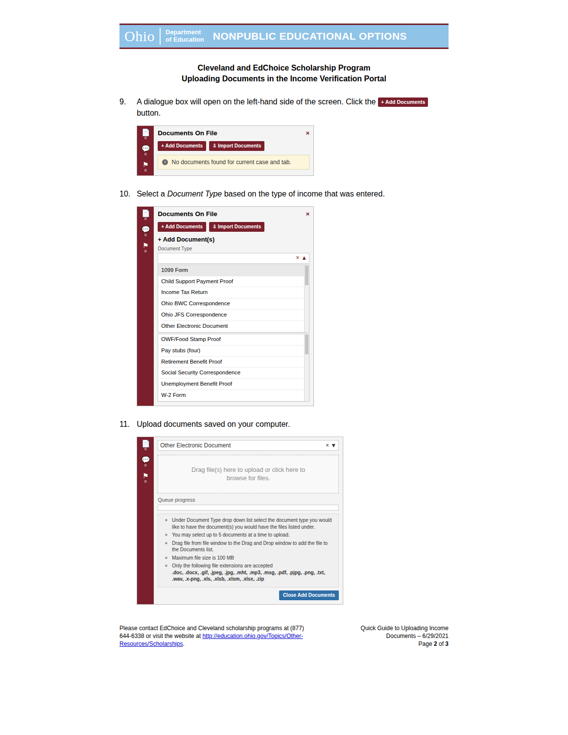Ohio Department
of Education
NONPUBLIC EDUCATIONAL OPTIONS
Cleveland and EdChoice Scholarship Program
Uploading Documents in the Income Verification Portal
9. A dialogue box will open on the left-hand side of the screen. Click the + Add Documents button.
📄0
💬0
⚑0
Documents On File ×
+ Add Documents ⇩ Import Documents
i No documents found for current case and tab.
10. Select a Document Type based on the type of income that was entered.
📄0
💬0
⚑0
Documents On File ×
+ Add Documents ⇩ Import Documents
+ Add Document(s)
Document Type
×▲
1099 Form
Child Support Payment Proof
Income Tax Return
Ohio BWC Correspondence
Ohio JFS Correspondence
Other Electronic Document
OWF/Food Stamp Proof
Pay stubs (four)
Retirement Benefit Proof
Social Security Correspondence
Unemployment Benefit Proof
W-2 Form
11. Upload documents saved on your computer.
📄0
💬0
⚑0
Other Electronic Document× ▼
Drag file(s) here to upload or click here to
browse for files.
Queue progress
Under Document Type drop down list select the document type you would like to have the document(s) you would have the files listed under.
You may select up to 5 documents at a time to upload.
Drag file from file window to the Drag and Drop window to add the file to the Documents list.
Maximum file size is 100 MB
Only the following file extensions are accepted
.doc, .docx, .gif, .jpeg, .jpg, .mht, .mp3, .msg, .pdf, .pjpg, .png, .txt, .wav, .x-png, .xls, .xlsb, .xlsm, .xlsx, .zip
Close Add Documents
Please contact EdChoice and Cleveland scholarship programs at (877) 644-6338 or visit the website at http://education.ohio.gov/Topics/Other-Resources/Scholarships.
Quick Guide to Uploading Income
Documents – 6/29/2021
Page 2 of 3